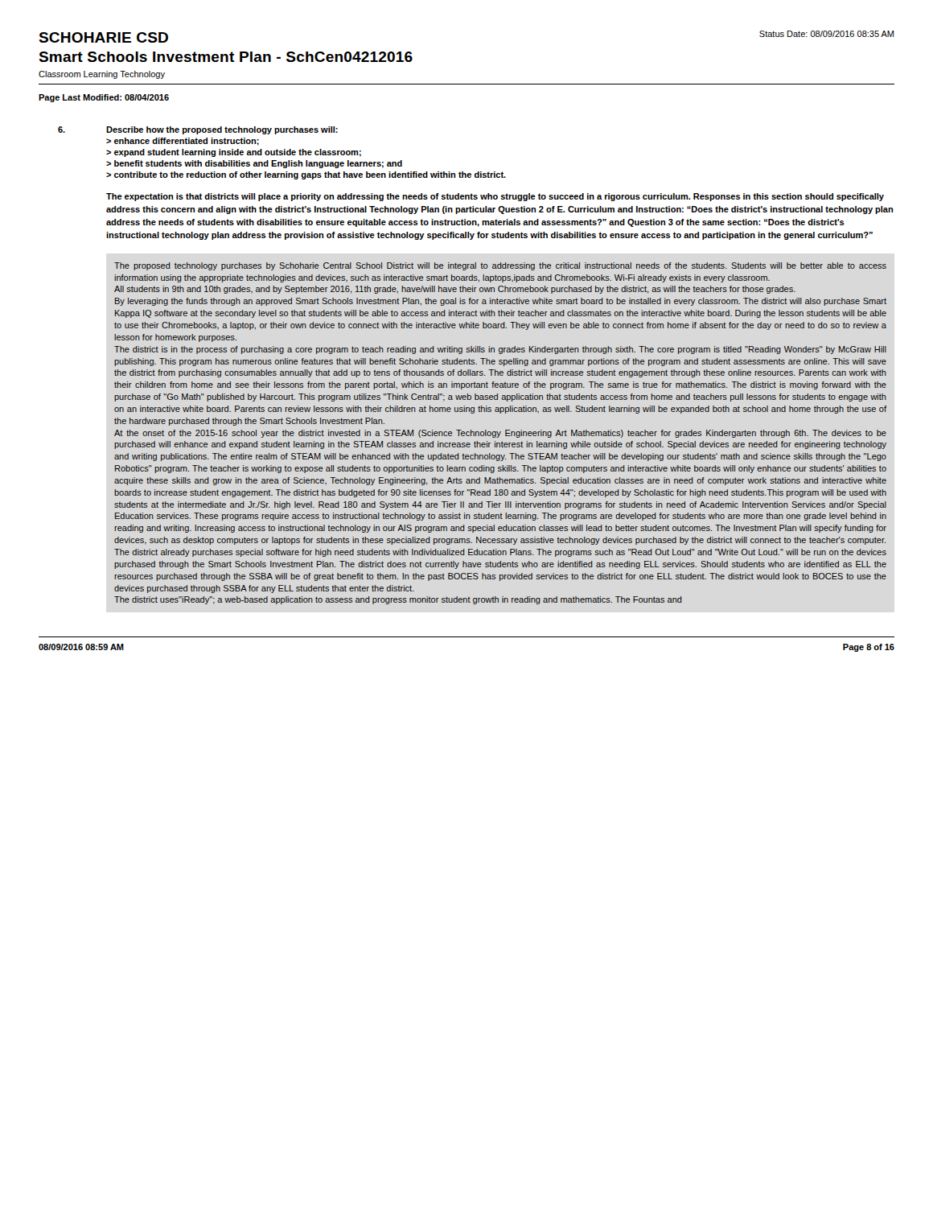Status Date: 08/09/2016 08:35 AM
SCHOHARIE CSD
Smart Schools Investment Plan - SchCen04212016
Classroom Learning Technology
Page Last Modified: 08/04/2016
6. Describe how the proposed technology purchases will:
enhance differentiated instruction;
expand student learning inside and outside the classroom;
benefit students with disabilities and English language learners; and
contribute to the reduction of other learning gaps that have been identified within the district.
The expectation is that districts will place a priority on addressing the needs of students who struggle to succeed in a rigorous curriculum. Responses in this section should specifically address this concern and align with the district’s Instructional Technology Plan (in particular Question 2 of E. Curriculum and Instruction: “Does the district's instructional technology plan address the needs of students with disabilities to ensure equitable access to instruction, materials and assessments?” and Question 3 of the same section: “Does the district's instructional technology plan address the provision of assistive technology specifically for students with disabilities to ensure access to and participation in the general curriculum?”
The proposed technology purchases by Schoharie Central School District will be integral to addressing the critical instructional needs of the students. Students will be better able to access information using the appropriate technologies and devices, such as interactive smart boards, laptops,ipads and Chromebooks. Wi-Fi already exists in every classroom.
All students in 9th and 10th grades, and by September 2016, 11th grade, have/will have their own Chromebook purchased by the district, as will the teachers for those grades.
By leveraging the funds through an approved Smart Schools Investment Plan, the goal is for a interactive white smart board to be installed in every classroom. The district will also purchase Smart Kappa IQ software at the secondary level so that students will be able to access and interact with their teacher and classmates on the interactive white board. During the lesson students will be able to use their Chromebooks, a laptop, or their own device to connect with the interactive white board. They will even be able to connect from home if absent for the day or need to do so to review a lesson for homework purposes.
The district is in the process of purchasing a core program to teach reading and writing skills in grades Kindergarten through sixth. The core program is titled "Reading Wonders" by McGraw Hill publishing. This program has numerous online features that will benefit Schoharie students. The spelling and grammar portions of the program and student assessments are online. This will save the district from purchasing consumables annually that add up to tens of thousands of dollars. The district will increase student engagement through these online resources. Parents can work with their children from home and see their lessons from the parent portal, which is an important feature of the program. The same is true for mathematics. The district is moving forward with the purchase of "Go Math" published by Harcourt. This program utilizes "Think Central"; a web based application that students access from home and teachers pull lessons for students to engage with on an interactive white board. Parents can review lessons with their children at home using this application, as well. Student learning will be expanded both at school and home through the use of the hardware purchased through the Smart Schools Investment Plan.
At the onset of the 2015-16 school year the district invested in a STEAM (Science Technology Engineering Art Mathematics) teacher for grades Kindergarten through 6th. The devices to be purchased will enhance and expand student learning in the STEAM classes and increase their interest in learning while outside of school. Special devices are needed for engineering technology and writing publications. The entire realm of STEAM will be enhanced with the updated technology. The STEAM teacher will be developing our students' math and science skills through the "Lego Robotics" program. The teacher is working to expose all students to opportunities to learn coding skills. The laptop computers and interactive white boards will only enhance our students' abilities to acquire these skills and grow in the area of Science, Technology Engineering, the Arts and Mathematics. Special education classes are in need of computer work stations and interactive white boards to increase student engagement. The district has budgeted for 90 site licenses for "Read 180 and System 44"; developed by Scholastic for high need students.This program will be used with students at the intermediate and Jr./Sr. high level. Read 180 and System 44 are Tier II and Tier III intervention programs for students in need of Academic Intervention Services and/or Special Education services. These programs require access to instructional technology to assist in student learning. The programs are developed for students who are more than one grade level behind in reading and writing. Increasing access to instructional technology in our AIS program and special education classes will lead to better student outcomes. The Investment Plan will specify funding for devices, such as desktop computers or laptops for students in these specialized programs. Necessary assistive technology devices purchased by the district will connect to the teacher's computer. The district already purchases special software for high need students with Individualized Education Plans. The programs such as "Read Out Loud" and "Write Out Loud." will be run on the devices purchased through the Smart Schools Investment Plan. The district does not currently have students who are identified as needing ELL services. Should students who are identified as ELL the resources purchased through the SSBA will be of great benefit to them. In the past BOCES has provided services to the district for one ELL student. The district would look to BOCES to use the devices purchased through SSBA for any ELL students that enter the district.
The district uses"iReady"; a web-based application to assess and progress monitor student growth in reading and mathematics. The Fountas and
08/09/2016 08:59 AM Page 8 of 16